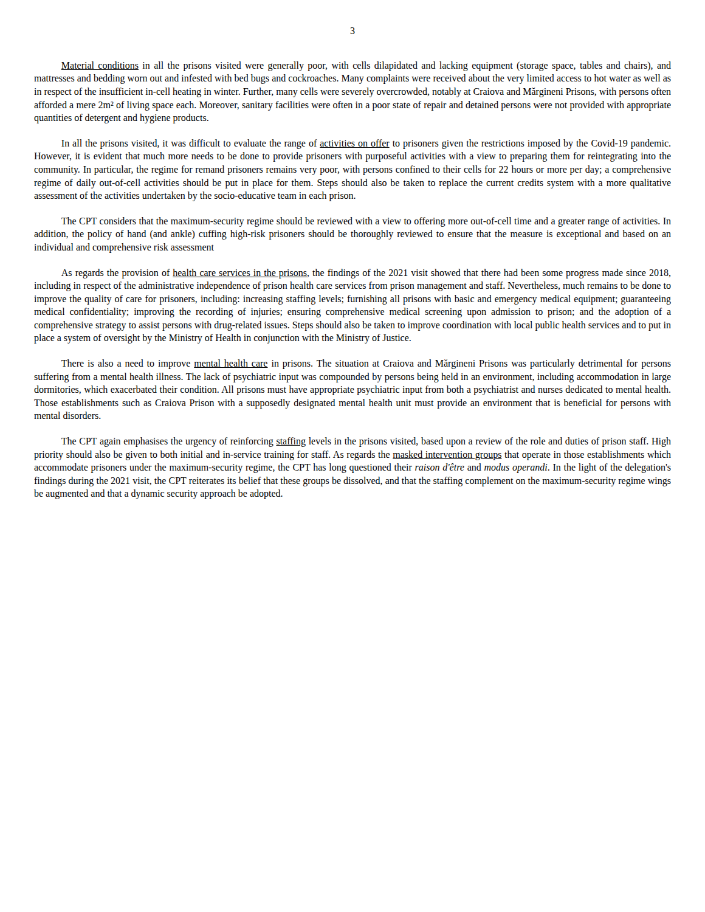3
Material conditions in all the prisons visited were generally poor, with cells dilapidated and lacking equipment (storage space, tables and chairs), and mattresses and bedding worn out and infested with bed bugs and cockroaches. Many complaints were received about the very limited access to hot water as well as in respect of the insufficient in-cell heating in winter. Further, many cells were severely overcrowded, notably at Craiova and Mărgineni Prisons, with persons often afforded a mere 2m² of living space each. Moreover, sanitary facilities were often in a poor state of repair and detained persons were not provided with appropriate quantities of detergent and hygiene products.
In all the prisons visited, it was difficult to evaluate the range of activities on offer to prisoners given the restrictions imposed by the Covid-19 pandemic. However, it is evident that much more needs to be done to provide prisoners with purposeful activities with a view to preparing them for reintegrating into the community. In particular, the regime for remand prisoners remains very poor, with persons confined to their cells for 22 hours or more per day; a comprehensive regime of daily out-of-cell activities should be put in place for them. Steps should also be taken to replace the current credits system with a more qualitative assessment of the activities undertaken by the socio-educative team in each prison.
The CPT considers that the maximum-security regime should be reviewed with a view to offering more out-of-cell time and a greater range of activities. In addition, the policy of hand (and ankle) cuffing high-risk prisoners should be thoroughly reviewed to ensure that the measure is exceptional and based on an individual and comprehensive risk assessment
As regards the provision of health care services in the prisons, the findings of the 2021 visit showed that there had been some progress made since 2018, including in respect of the administrative independence of prison health care services from prison management and staff. Nevertheless, much remains to be done to improve the quality of care for prisoners, including: increasing staffing levels; furnishing all prisons with basic and emergency medical equipment; guaranteeing medical confidentiality; improving the recording of injuries; ensuring comprehensive medical screening upon admission to prison; and the adoption of a comprehensive strategy to assist persons with drug-related issues. Steps should also be taken to improve coordination with local public health services and to put in place a system of oversight by the Ministry of Health in conjunction with the Ministry of Justice.
There is also a need to improve mental health care in prisons. The situation at Craiova and Mărgineni Prisons was particularly detrimental for persons suffering from a mental health illness. The lack of psychiatric input was compounded by persons being held in an environment, including accommodation in large dormitories, which exacerbated their condition. All prisons must have appropriate psychiatric input from both a psychiatrist and nurses dedicated to mental health. Those establishments such as Craiova Prison with a supposedly designated mental health unit must provide an environment that is beneficial for persons with mental disorders.
The CPT again emphasises the urgency of reinforcing staffing levels in the prisons visited, based upon a review of the role and duties of prison staff. High priority should also be given to both initial and in-service training for staff. As regards the masked intervention groups that operate in those establishments which accommodate prisoners under the maximum-security regime, the CPT has long questioned their raison d'être and modus operandi. In the light of the delegation's findings during the 2021 visit, the CPT reiterates its belief that these groups be dissolved, and that the staffing complement on the maximum-security regime wings be augmented and that a dynamic security approach be adopted.